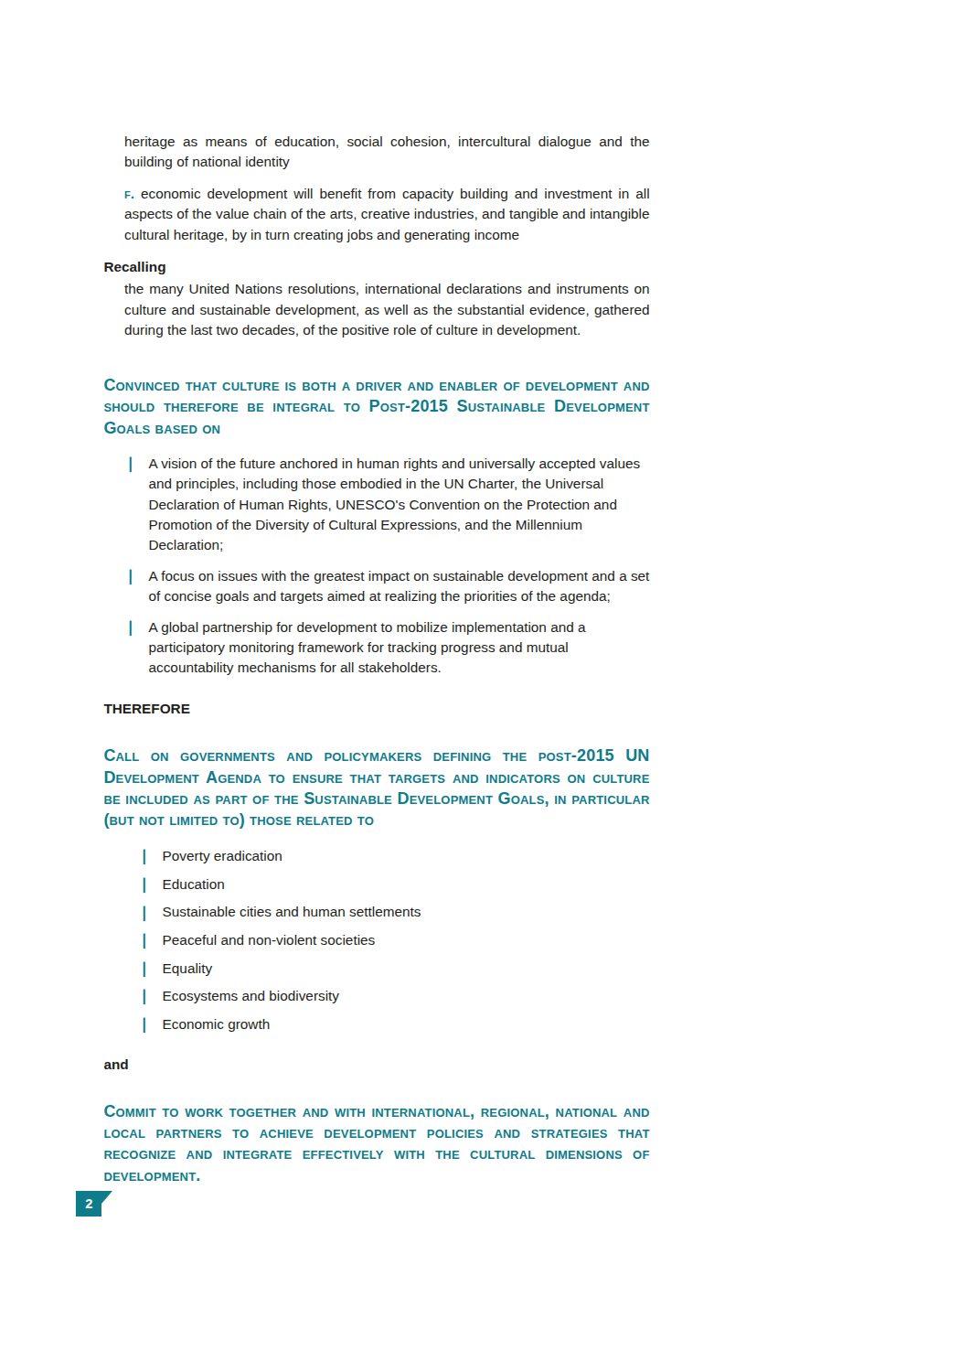heritage as means of education, social cohesion, intercultural dialogue and the building of national identity
f. economic development will benefit from capacity building and investment in all aspects of the value chain of the arts, creative industries, and tangible and intangible cultural heritage, by in turn creating jobs and generating income
Recalling
the many United Nations resolutions, international declarations and instruments on culture and sustainable development, as well as the substantial evidence, gathered during the last two decades, of the positive role of culture in development.
Convinced that culture is both a driver and enabler of development and should therefore be integral to Post-2015 Sustainable Development Goals based on
A vision of the future anchored in human rights and universally accepted values and principles, including those embodied in the UN Charter, the Universal Declaration of Human Rights, UNESCO's Convention on the Protection and Promotion of the Diversity of Cultural Expressions, and the Millennium Declaration;
A focus on issues with the greatest impact on sustainable development and a set of concise goals and targets aimed at realizing the priorities of the agenda;
A global partnership for development to mobilize implementation and a participatory monitoring framework for tracking progress and mutual accountability mechanisms for all stakeholders.
THEREFORE
Call on governments and policymakers defining the post-2015 UN Development Agenda to ensure that targets and indicators on culture be included as part of the Sustainable Development Goals, in particular (but not limited to) those related to
Poverty eradication
Education
Sustainable cities and human settlements
Peaceful and non-violent societies
Equality
Ecosystems and biodiversity
Economic growth
and
Commit to work together and with international, regional, national and local partners to achieve development policies and strategies that recognize and integrate effectively with the cultural dimensions of development.
2